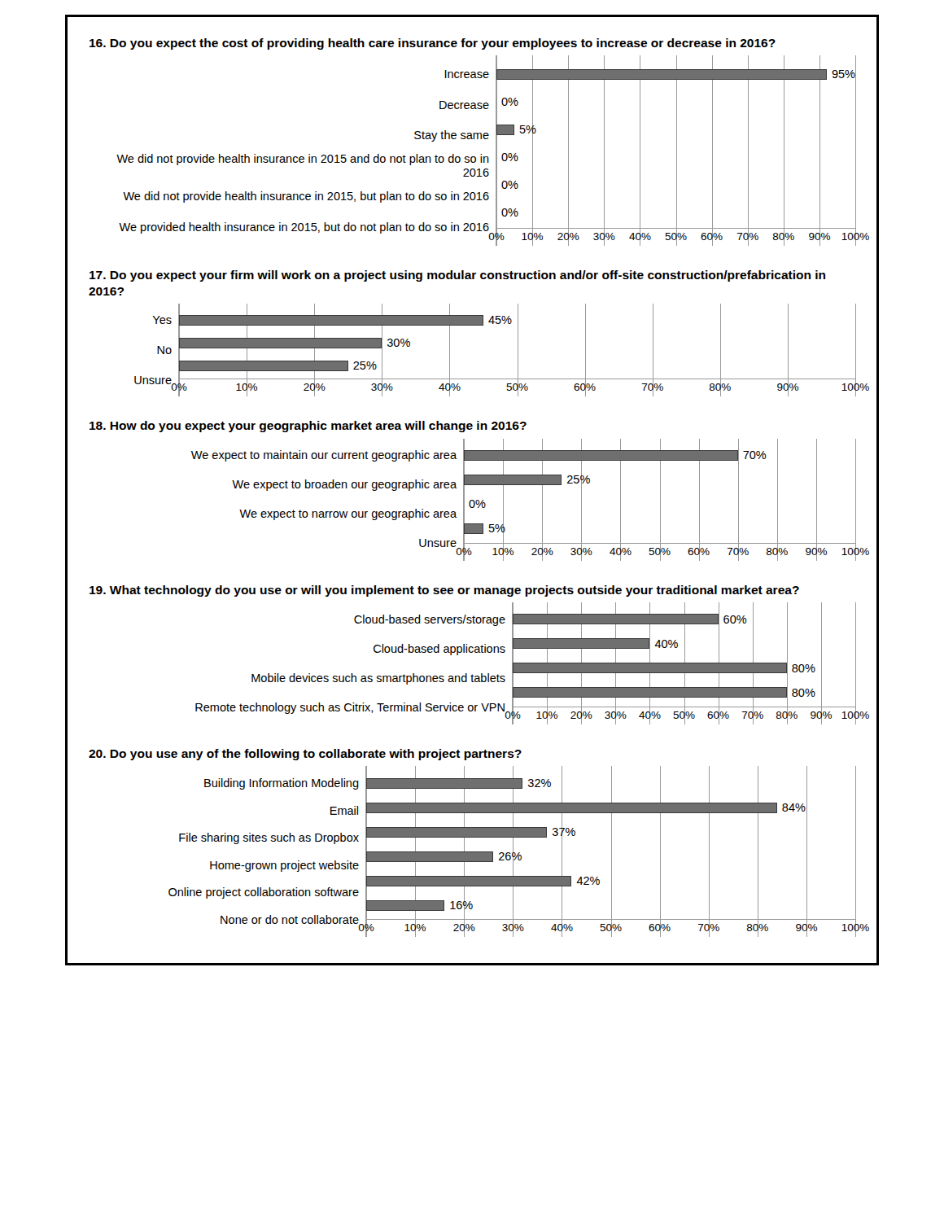16. Do you expect the cost of providing health care insurance for your employees to increase or decrease in 2016?
Increase
Decrease
Stay the same
We did not provide health insurance in 2015 and do not plan to do so in 2016
We did not provide health insurance in 2015, but plan to do so in 2016
We provided health insurance in 2015, but do not plan to do so in 2016
95%
0%
5%
0%
0%
0%
0% 10% 20% 30% 40% 50% 60% 70% 80% 90% 100%
17. Do you expect your firm will work on a project using modular construction and/or off-site construction/prefabrication in 2016?
Yes
No
Unsure
45%
30%
25%
0% 10% 20% 30% 40% 50% 60% 70% 80% 90% 100%
18. How do you expect your geographic market area will change in 2016?
We expect to maintain our current geographic area
We expect to broaden our geographic area
We expect to narrow our geographic area
Unsure
70%
25%
0%
5%
0% 10% 20% 30% 40% 50% 60% 70% 80% 90% 100%
19. What technology do you use or will you implement to see or manage projects outside your traditional market area?
Cloud-based servers/storage
Cloud-based applications
Mobile devices such as smartphones and tablets
Remote technology such as Citrix, Terminal Service or VPN
60%
40%
80%
80%
0% 10% 20% 30% 40% 50% 60% 70% 80% 90% 100%
20. Do you use any of the following to collaborate with project partners?
Building Information Modeling
Email
File sharing sites such as Dropbox
Home-grown project website
Online project collaboration software
None or do not collaborate
32%
84%
37%
26%
42%
16%
0% 10% 20% 30% 40% 50% 60% 70% 80% 90% 100%